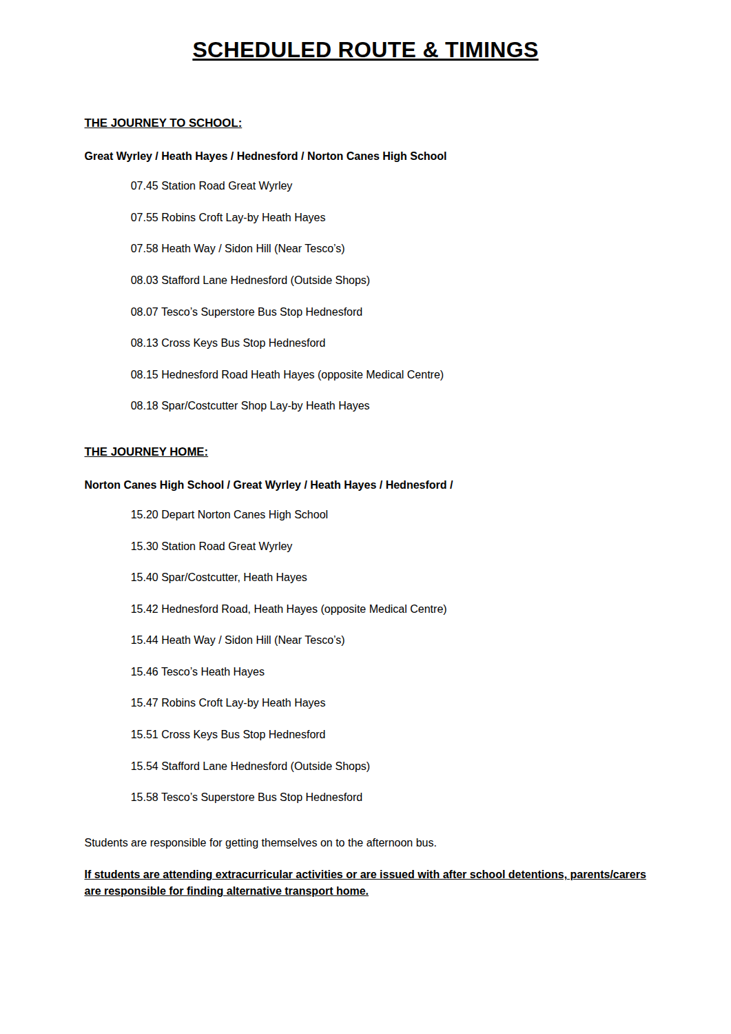SCHEDULED ROUTE & TIMINGS
THE JOURNEY TO SCHOOL:
Great Wyrley / Heath Hayes / Hednesford / Norton Canes High School
07.45 Station Road Great Wyrley
07.55 Robins Croft Lay-by Heath Hayes
07.58 Heath Way / Sidon Hill (Near Tesco’s)
08.03 Stafford Lane Hednesford (Outside Shops)
08.07 Tesco’s Superstore Bus Stop Hednesford
08.13 Cross Keys Bus Stop Hednesford
08.15 Hednesford Road Heath Hayes (opposite Medical Centre)
08.18 Spar/Costcutter Shop Lay-by Heath Hayes
THE JOURNEY HOME:
Norton Canes High School / Great Wyrley / Heath Hayes / Hednesford /
15.20 Depart Norton Canes High School
15.30 Station Road Great Wyrley
15.40 Spar/Costcutter, Heath Hayes
15.42 Hednesford Road, Heath Hayes (opposite Medical Centre)
15.44 Heath Way / Sidon Hill (Near Tesco’s)
15.46 Tesco’s Heath Hayes
15.47 Robins Croft Lay-by Heath Hayes
15.51 Cross Keys Bus Stop Hednesford
15.54 Stafford Lane Hednesford (Outside Shops)
15.58 Tesco’s Superstore Bus Stop Hednesford
Students are responsible for getting themselves on to the afternoon bus.
If students are attending extracurricular activities or are issued with after school detentions, parents/carers are responsible for finding alternative transport home.